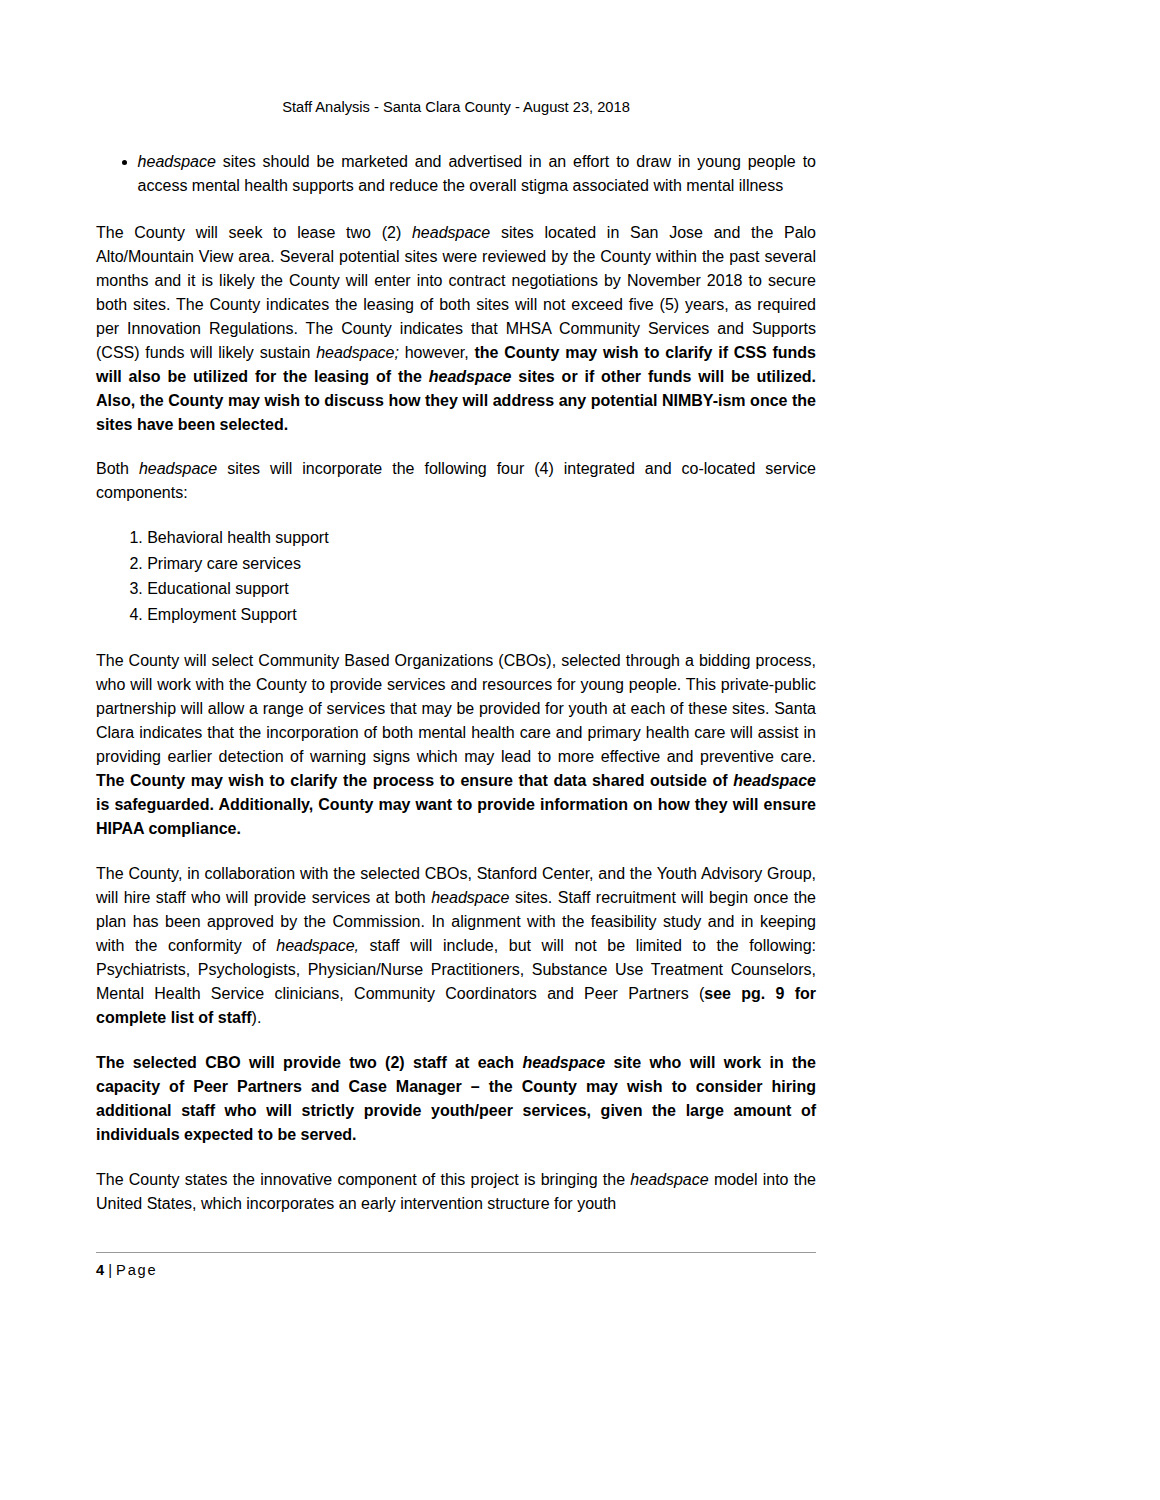Staff Analysis - Santa Clara County - August 23, 2018
headspace sites should be marketed and advertised in an effort to draw in young people to access mental health supports and reduce the overall stigma associated with mental illness
The County will seek to lease two (2) headspace sites located in San Jose and the Palo Alto/Mountain View area. Several potential sites were reviewed by the County within the past several months and it is likely the County will enter into contract negotiations by November 2018 to secure both sites. The County indicates the leasing of both sites will not exceed five (5) years, as required per Innovation Regulations. The County indicates that MHSA Community Services and Supports (CSS) funds will likely sustain headspace; however, the County may wish to clarify if CSS funds will also be utilized for the leasing of the headspace sites or if other funds will be utilized. Also, the County may wish to discuss how they will address any potential NIMBY-ism once the sites have been selected.
Both headspace sites will incorporate the following four (4) integrated and co-located service components:
Behavioral health support
Primary care services
Educational support
Employment Support
The County will select Community Based Organizations (CBOs), selected through a bidding process, who will work with the County to provide services and resources for young people. This private-public partnership will allow a range of services that may be provided for youth at each of these sites. Santa Clara indicates that the incorporation of both mental health care and primary health care will assist in providing earlier detection of warning signs which may lead to more effective and preventive care. The County may wish to clarify the process to ensure that data shared outside of headspace is safeguarded. Additionally, County may want to provide information on how they will ensure HIPAA compliance.
The County, in collaboration with the selected CBOs, Stanford Center, and the Youth Advisory Group, will hire staff who will provide services at both headspace sites. Staff recruitment will begin once the plan has been approved by the Commission. In alignment with the feasibility study and in keeping with the conformity of headspace, staff will include, but will not be limited to the following: Psychiatrists, Psychologists, Physician/Nurse Practitioners, Substance Use Treatment Counselors, Mental Health Service clinicians, Community Coordinators and Peer Partners (see pg. 9 for complete list of staff).
The selected CBO will provide two (2) staff at each headspace site who will work in the capacity of Peer Partners and Case Manager – the County may wish to consider hiring additional staff who will strictly provide youth/peer services, given the large amount of individuals expected to be served.
The County states the innovative component of this project is bringing the headspace model into the United States, which incorporates an early intervention structure for youth
4 | Page